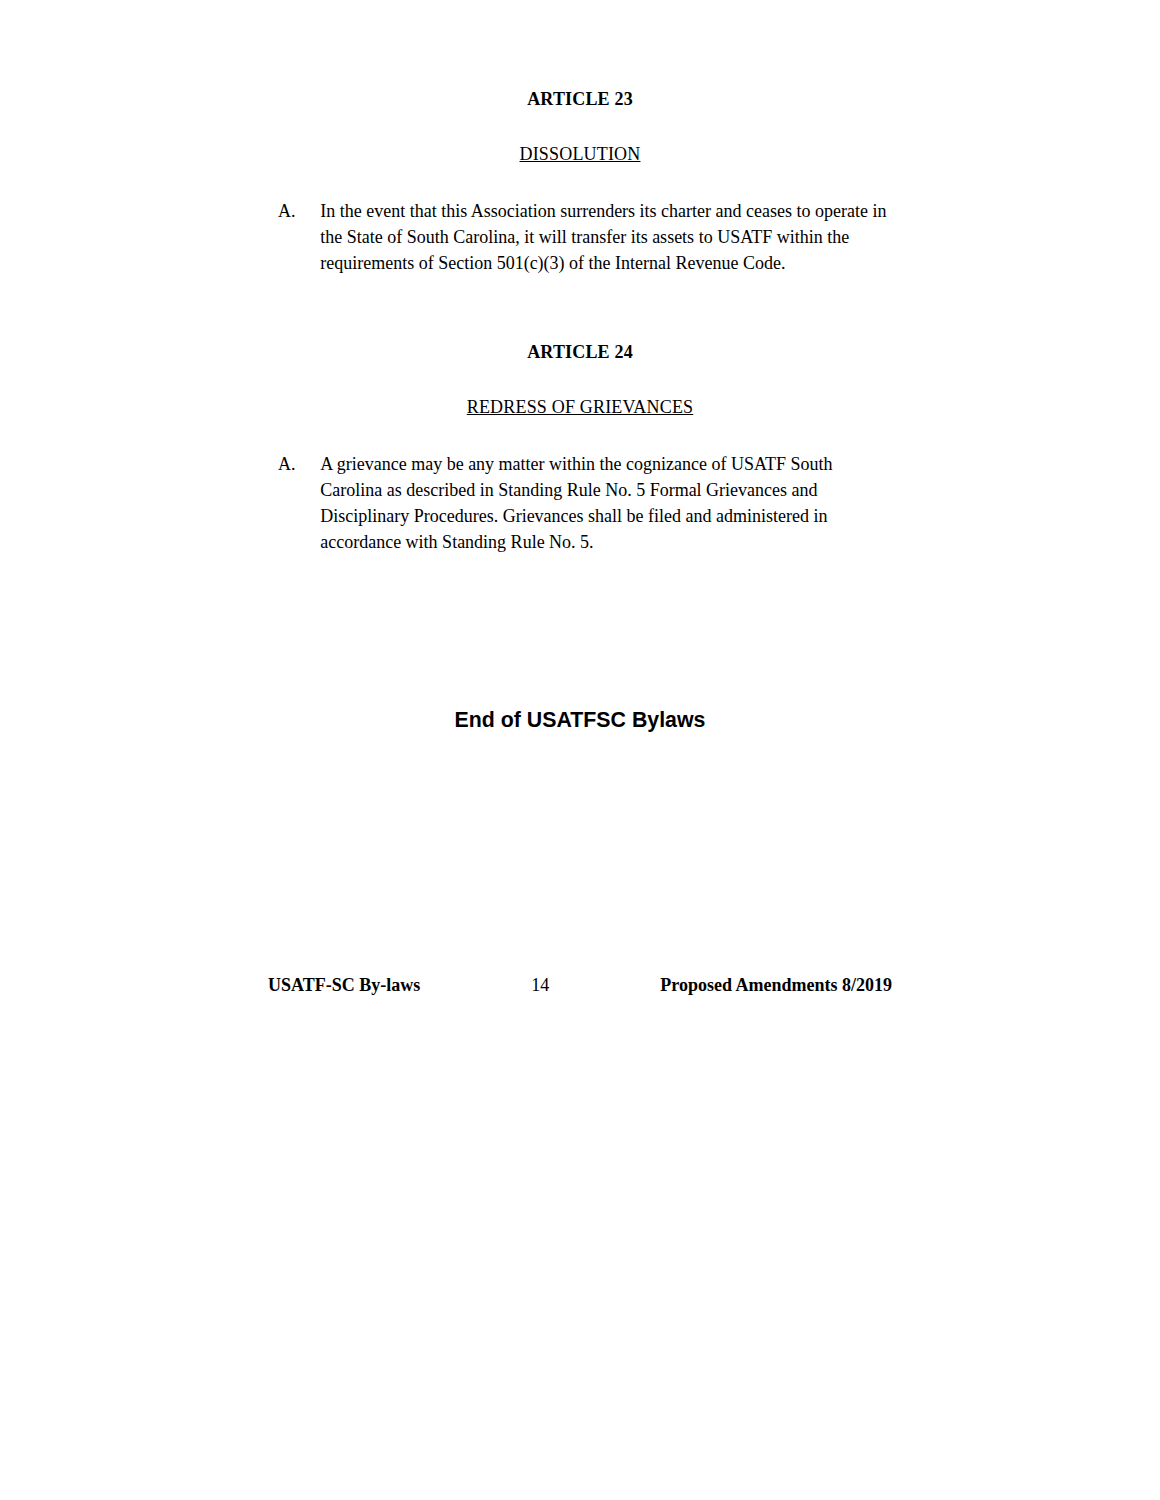ARTICLE 23
DISSOLUTION
A. In the event that this Association surrenders its charter and ceases to operate in the State of South Carolina, it will transfer its assets to USATF within the requirements of Section 501(c)(3) of the Internal Revenue Code.
ARTICLE 24
REDRESS OF GRIEVANCES
A. A grievance may be any matter within the cognizance of USATF South Carolina as described in Standing Rule No. 5 Formal Grievances and Disciplinary Procedures. Grievances shall be filed and administered in accordance with Standing Rule No. 5.
End of USATFSC Bylaws
USATF-SC By-laws
14
Proposed Amendments 8/2019